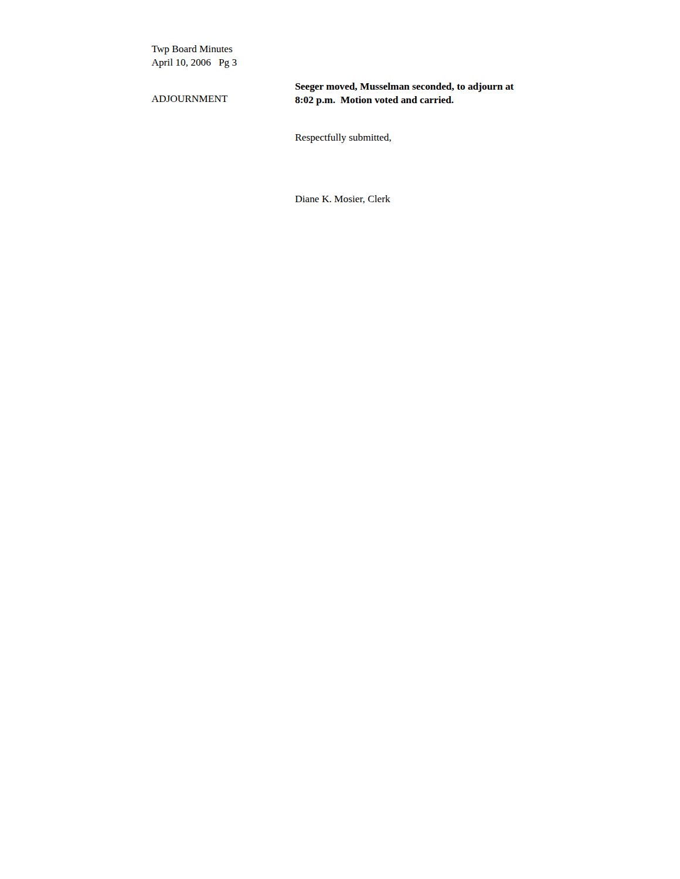Twp Board Minutes
April 10, 2006 Pg 3
ADJOURNMENT
Seeger moved, Musselman seconded, to adjourn at 8:02 p.m. Motion voted and carried.
Respectfully submitted,
Diane K. Mosier, Clerk